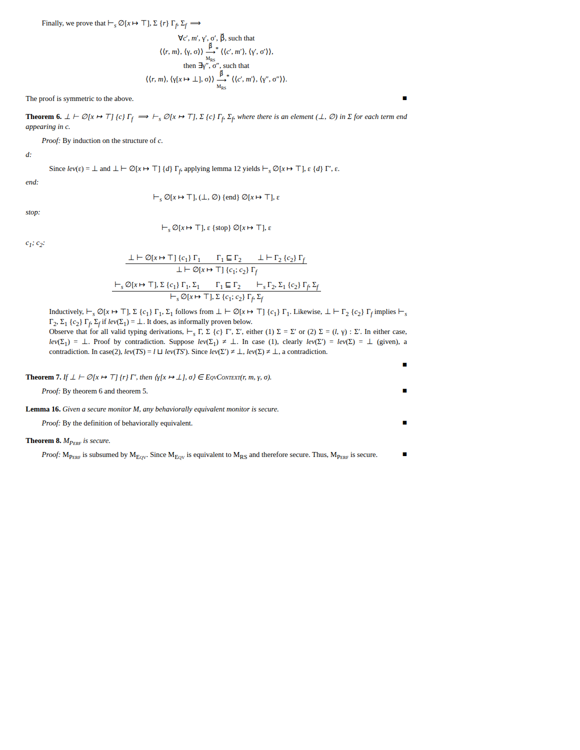Finally, we prove that ⊢s ∅[x ↦ ⊤], Σ {r} Γf, Σf ⟹
∀c′, m′, γ′, σ′, β⃗, such that
⟨⟨r, m⟩, ⟨γ, σ⟩⟩ β⃗⟶MRS* ⟨⟨c′, m′⟩, ⟨γ′, σ′⟩⟩,
then ∃γ″, σ″, such that
⟨⟨r, m⟩, ⟨γ[x ↦ ⊥], σ⟩⟩ β⃗⟶MRS* ⟨⟨c′, m′⟩, ⟨γ″, σ″⟩⟩.
The proof is symmetric to the above. ■
Theorem 6. ⊥ ⊢ ∅[x ↦ ⊤] {c} Γf ⟹ ⊢s ∅[x ↦ ⊤], Σ {c} Γf, Σf, where there is an element (⊥, ∅) in Σ for each term end appearing in c.
Proof: By induction on the structure of c.
d:
Since lev(ε) = ⊥ and ⊥ ⊢ ∅[x ↦ ⊤] {d} Γf, applying lemma 12 yields ⊢s ∅[x ↦ ⊤], ε {d} Γ′, ε.
end:
⊢s ∅[x ↦ ⊤], (⊥, ∅) {end} ∅[x ↦ ⊤], ε
stop:
⊢s ∅[x ↦ ⊤], ε {stop} ∅[x ↦ ⊤], ε
c1; c2:
⊥ ⊢ ∅[x ↦ ⊤] {c1} Γ1 Γ1 ⊑ Γ2 ⊥ ⊢ Γ2 {c2} Γf ⊥ ⊢ ∅[x ↦ ⊤] {c1; c2} Γf
⊢s ∅[x ↦ ⊤], Σ {c1} Γ1, Σ1 Γ1 ⊑ Γ2 ⊢s Γ2, Σ1 {c2} Γf, Σf ⊢s ∅[x ↦ ⊤], Σ {c1; c2} Γf, Σf
Inductively, ⊢s ∅[x ↦ ⊤], Σ {c1} Γ1, Σ1 follows from ⊥ ⊢ ∅[x ↦ ⊤] {c1} Γ1. Likewise, ⊥ ⊢ Γ2 {c2} Γf implies ⊢s Γ2, Σ1 {c2} Γf, Σf if lev(Σ1) = ⊥. It does, as informally proven below.
Observe that for all valid typing derivations, ⊢s Γ, Σ {c} Γ′, Σ′, either (1) Σ = Σ′ or (2) Σ = (l, γ) : Σ′. In either case, lev(Σ1) = ⊥. Proof by contradiction. Suppose lev(Σ1) ≠ ⊥. In case (1), clearly lev(Σ′) = lev(Σ) = ⊥ (given), a contradiction. In case(2), lev(TS) = l ⊔ lev(TS′). Since lev(Σ′) ≠ ⊥, lev(Σ) ≠ ⊥, a contradiction.
■
Theorem 7. If ⊥ ⊢ ∅[x ↦ ⊤] {r} Γ′, then ⟨γ[x ↦ ⊥], σ⟩ ∈ EqvContext(r, m, γ, σ).
Proof: By theorem 6 and theorem 5. ■
Lemma 16. Given a secure monitor M, any behaviorally equivalent monitor is secure.
Proof: By the definition of behaviorally equivalent. ■
Theorem 8. MPerf is secure.
Proof: MPerf is subsumed by MEqv. Since MEqv is equivalent to MRS and therefore secure. Thus, MPerf is secure. ■